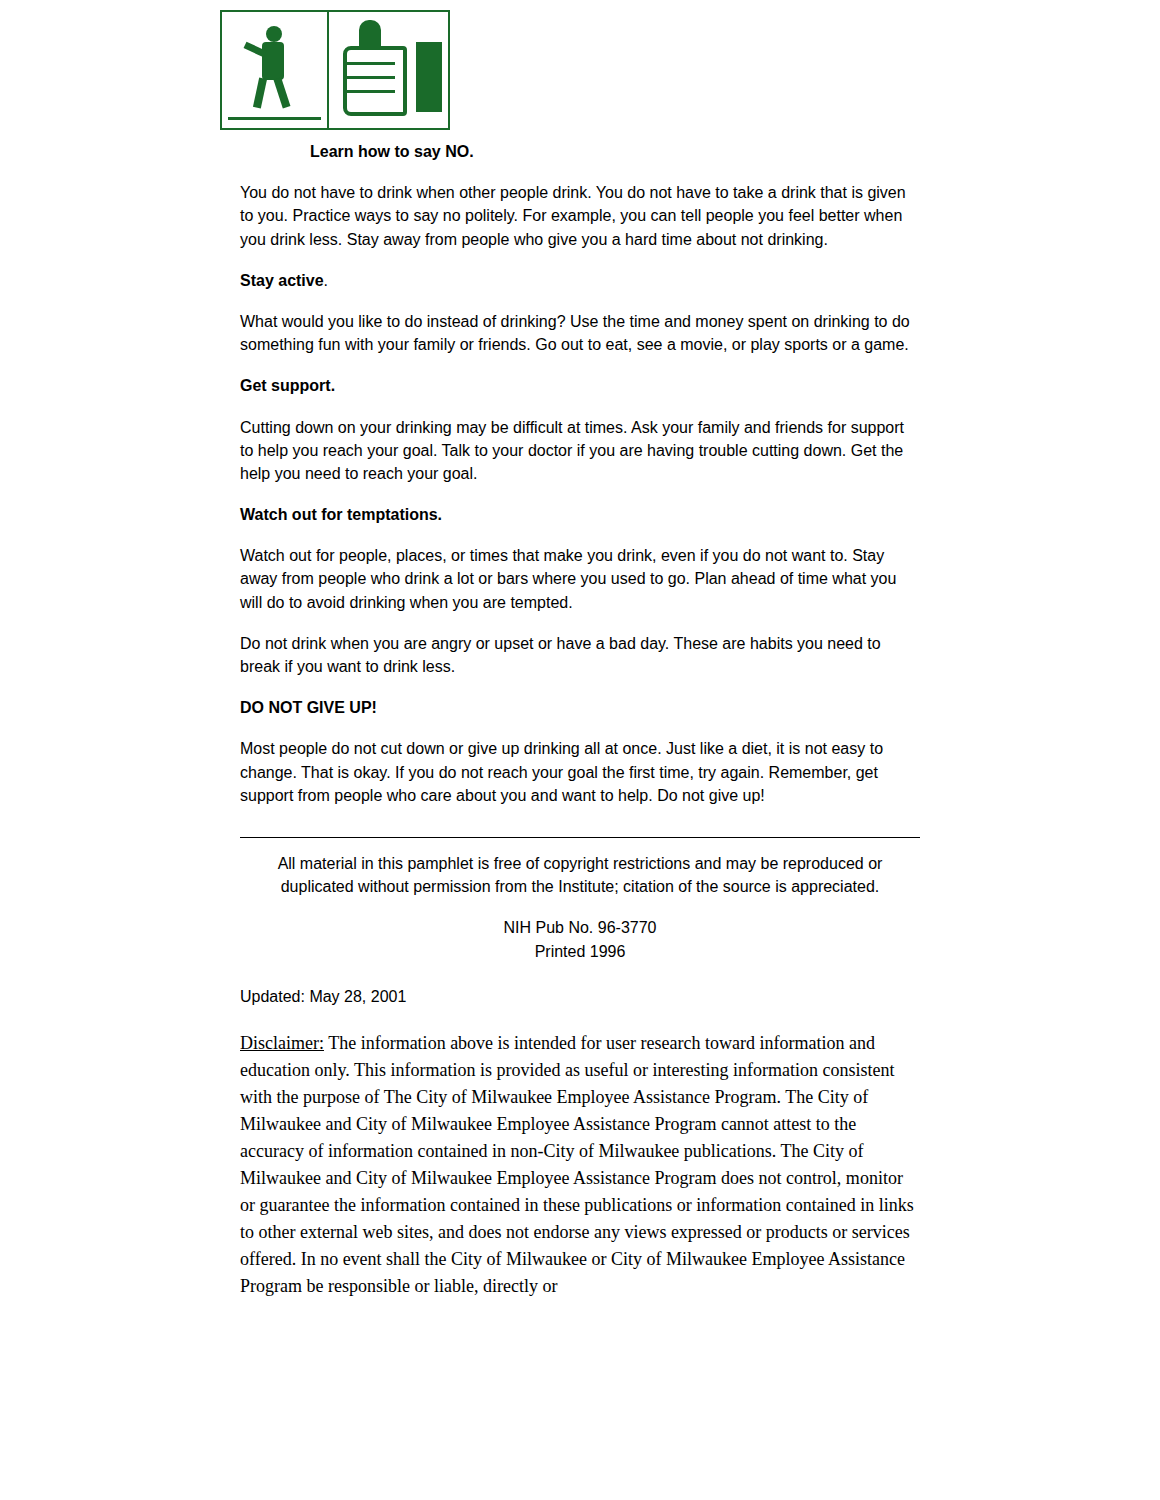Learn how to say NO.
You do not have to drink when other people drink. You do not have to take a drink that is given to you. Practice ways to say no politely. For example, you can tell people you feel better when you drink less. Stay away from people who give you a hard time about not drinking.
Stay active.
What would you like to do instead of drinking? Use the time and money spent on drinking to do something fun with your family or friends. Go out to eat, see a movie, or play sports or a game.
Get support.
Cutting down on your drinking may be difficult at times. Ask your family and friends for support to help you reach your goal. Talk to your doctor if you are having trouble cutting down. Get the help you need to reach your goal.
Watch out for temptations.
Watch out for people, places, or times that make you drink, even if you do not want to. Stay away from people who drink a lot or bars where you used to go. Plan ahead of time what you will do to avoid drinking when you are tempted.
Do not drink when you are angry or upset or have a bad day. These are habits you need to break if you want to drink less.
DO NOT GIVE UP!
Most people do not cut down or give up drinking all at once. Just like a diet, it is not easy to change. That is okay. If you do not reach your goal the first time, try again. Remember, get support from people who care about you and want to help. Do not give up!
All material in this pamphlet is free of copyright restrictions and may be reproduced or duplicated without permission from the Institute; citation of the source is appreciated.
NIH Pub No. 96-3770
Printed 1996
Updated: May 28, 2001
Disclaimer: The information above is intended for user research toward information and education only. This information is provided as useful or interesting information consistent with the purpose of The City of Milwaukee Employee Assistance Program. The City of Milwaukee and City of Milwaukee Employee Assistance Program cannot attest to the accuracy of information contained in non-City of Milwaukee publications. The City of Milwaukee and City of Milwaukee Employee Assistance Program does not control, monitor or guarantee the information contained in these publications or information contained in links to other external web sites, and does not endorse any views expressed or products or services offered. In no event shall the City of Milwaukee or City of Milwaukee Employee Assistance Program be responsible or liable, directly or